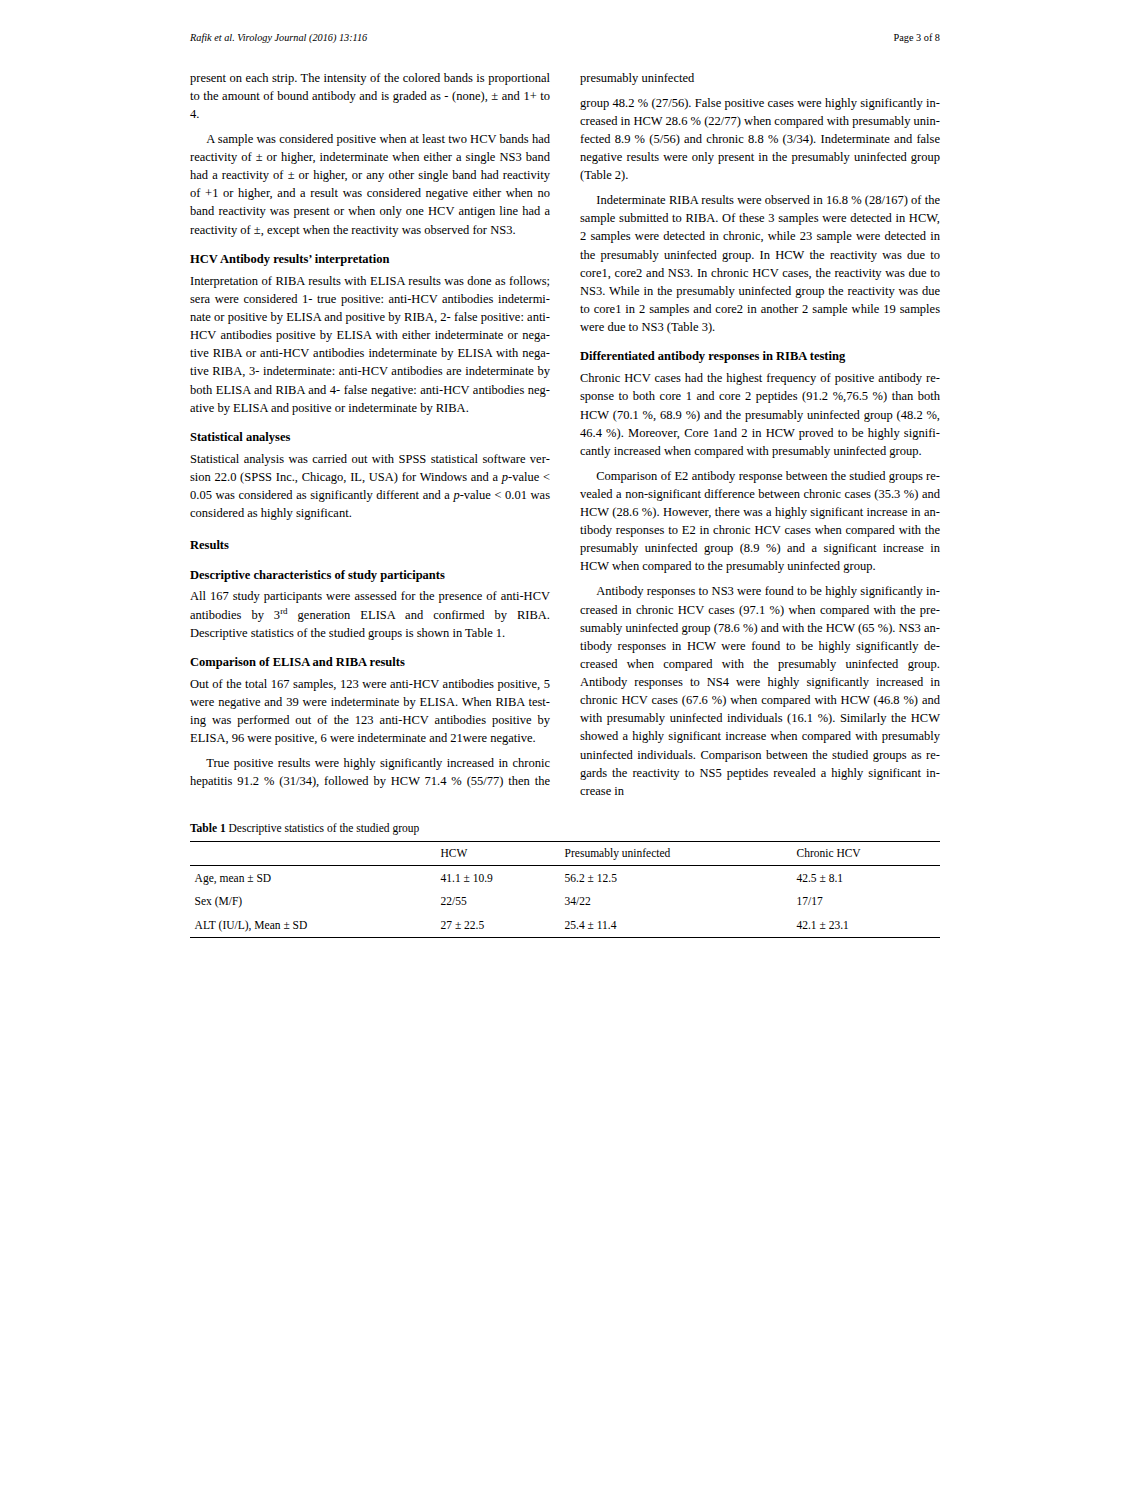Rafik et al. Virology Journal (2016) 13:116
Page 3 of 8
present on each strip. The intensity of the colored bands is proportional to the amount of bound antibody and is graded as - (none), ± and 1+ to 4.
A sample was considered positive when at least two HCV bands had reactivity of ± or higher, indeterminate when either a single NS3 band had a reactivity of ± or higher, or any other single band had reactivity of +1 or higher, and a result was considered negative either when no band reactivity was present or when only one HCV antigen line had a reactivity of ±, except when the reactivity was observed for NS3.
HCV Antibody results’ interpretation
Interpretation of RIBA results with ELISA results was done as follows; sera were considered 1- true positive: anti-HCV antibodies indeterminate or positive by ELISA and positive by RIBA, 2- false positive: anti-HCV antibodies positive by ELISA with either indeterminate or negative RIBA or anti-HCV antibodies indeterminate by ELISA with negative RIBA, 3- indeterminate: anti-HCV antibodies are indeterminate by both ELISA and RIBA and 4- false negative: anti-HCV antibodies negative by ELISA and positive or indeterminate by RIBA.
Statistical analyses
Statistical analysis was carried out with SPSS statistical software version 22.0 (SPSS Inc., Chicago, IL, USA) for Windows and a p-value < 0.05 was considered as significantly different and a p-value < 0.01 was considered as highly significant.
Results
Descriptive characteristics of study participants
All 167 study participants were assessed for the presence of anti-HCV antibodies by 3rd generation ELISA and confirmed by RIBA. Descriptive statistics of the studied groups is shown in Table 1.
Comparison of ELISA and RIBA results
Out of the total 167 samples, 123 were anti-HCV antibodies positive, 5 were negative and 39 were indeterminate by ELISA. When RIBA testing was performed out of the 123 anti-HCV antibodies positive by ELISA, 96 were positive, 6 were indeterminate and 21were negative.
True positive results were highly significantly increased in chronic hepatitis 91.2 % (31/34), followed by HCW 71.4 % (55/77) then the presumably uninfected
group 48.2 % (27/56). False positive cases were highly significantly increased in HCW 28.6 % (22/77) when compared with presumably uninfected 8.9 % (5/56) and chronic 8.8 % (3/34). Indeterminate and false negative results were only present in the presumably uninfected group (Table 2).
Indeterminate RIBA results were observed in 16.8 % (28/167) of the sample submitted to RIBA. Of these 3 samples were detected in HCW, 2 samples were detected in chronic, while 23 sample were detected in the presumably uninfected group. In HCW the reactivity was due to core1, core2 and NS3. In chronic HCV cases, the reactivity was due to NS3. While in the presumably uninfected group the reactivity was due to core1 in 2 samples and core2 in another 2 sample while 19 samples were due to NS3 (Table 3).
Differentiated antibody responses in RIBA testing
Chronic HCV cases had the highest frequency of positive antibody response to both core 1 and core 2 peptides (91.2 %,76.5 %) than both HCW (70.1 %, 68.9 %) and the presumably uninfected group (48.2 %, 46.4 %). Moreover, Core 1and 2 in HCW proved to be highly significantly increased when compared with presumably uninfected group.
Comparison of E2 antibody response between the studied groups revealed a non-significant difference between chronic cases (35.3 %) and HCW (28.6 %). However, there was a highly significant increase in antibody responses to E2 in chronic HCV cases when compared with the presumably uninfected group (8.9 %) and a significant increase in HCW when compared to the presumably uninfected group.
Antibody responses to NS3 were found to be highly significantly increased in chronic HCV cases (97.1 %) when compared with the presumably uninfected group (78.6 %) and with the HCW (65 %). NS3 antibody responses in HCW were found to be highly significantly decreased when compared with the presumably uninfected group. Antibody responses to NS4 were highly significantly increased in chronic HCV cases (67.6 %) when compared with HCW (46.8 %) and with presumably uninfected individuals (16.1 %). Similarly the HCW showed a highly significant increase when compared with presumably uninfected individuals. Comparison between the studied groups as regards the reactivity to NS5 peptides revealed a highly significant increase in
Table 1 Descriptive statistics of the studied group
| | HCW | Presumably uninfected | Chronic HCV |
| --- | --- | --- | --- |
| Age, mean ± SD | 41.1 ± 10.9 | 56.2 ± 12.5 | 42.5 ± 8.1 |
| Sex (M/F) | 22/55 | 34/22 | 17/17 |
| ALT (IU/L), Mean ± SD | 27 ± 22.5 | 25.4 ± 11.4 | 42.1 ± 23.1 |